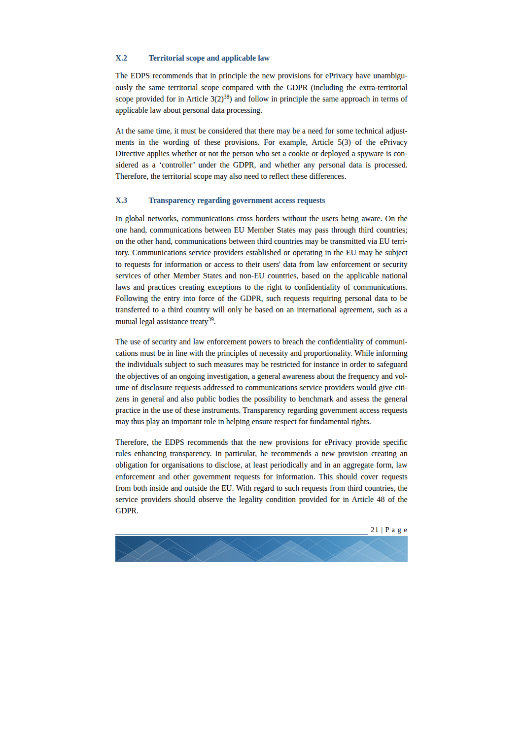X.2 Territorial scope and applicable law
The EDPS recommends that in principle the new provisions for ePrivacy have unambiguously the same territorial scope compared with the GDPR (including the extra-territorial scope provided for in Article 3(2)38) and follow in principle the same approach in terms of applicable law about personal data processing.
At the same time, it must be considered that there may be a need for some technical adjustments in the wording of these provisions. For example, Article 5(3) of the ePrivacy Directive applies whether or not the person who set a cookie or deployed a spyware is considered as a ‘controller’ under the GDPR, and whether any personal data is processed. Therefore, the territorial scope may also need to reflect these differences.
X.3 Transparency regarding government access requests
In global networks, communications cross borders without the users being aware. On the one hand, communications between EU Member States may pass through third countries; on the other hand, communications between third countries may be transmitted via EU territory. Communications service providers established or operating in the EU may be subject to requests for information or access to their users' data from law enforcement or security services of other Member States and non-EU countries, based on the applicable national laws and practices creating exceptions to the right to confidentiality of communications. Following the entry into force of the GDPR, such requests requiring personal data to be transferred to a third country will only be based on an international agreement, such as a mutual legal assistance treaty39.
The use of security and law enforcement powers to breach the confidentiality of communications must be in line with the principles of necessity and proportionality. While informing the individuals subject to such measures may be restricted for instance in order to safeguard the objectives of an ongoing investigation, a general awareness about the frequency and volume of disclosure requests addressed to communications service providers would give citizens in general and also public bodies the possibility to benchmark and assess the general practice in the use of these instruments. Transparency regarding government access requests may thus play an important role in helping ensure respect for fundamental rights.
Therefore, the EDPS recommends that the new provisions for ePrivacy provide specific rules enhancing transparency. In particular, he recommends a new provision creating an obligation for organisations to disclose, at least periodically and in an aggregate form, law enforcement and other government requests for information. This should cover requests from both inside and outside the EU. With regard to such requests from third countries, the service providers should observe the legality condition provided for in Article 48 of the GDPR.
21 | P a g e